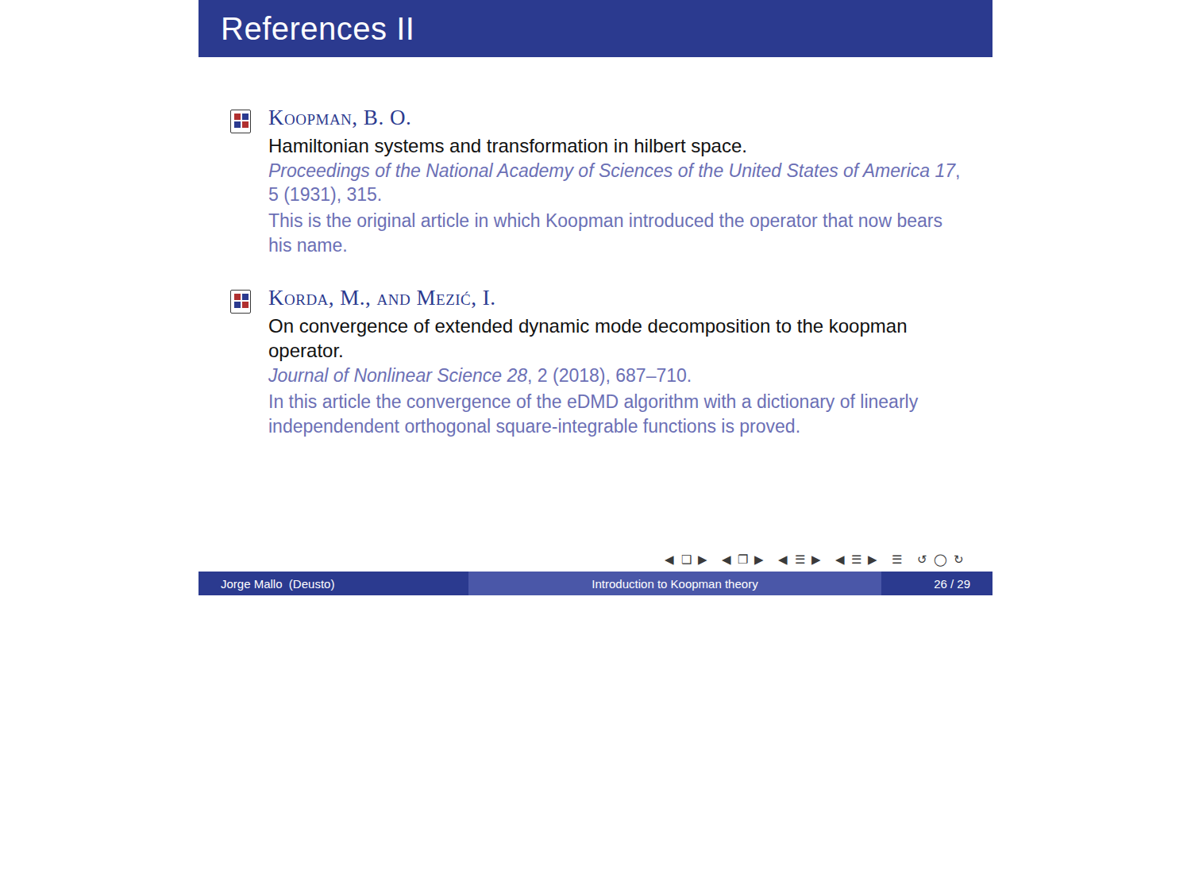References II
Koopman, B. O.
Hamiltonian systems and transformation in hilbert space.
Proceedings of the National Academy of Sciences of the United States of America 17, 5 (1931), 315.
This is the original article in which Koopman introduced the operator that now bears his name.
Korda, M., and Mezić, I.
On convergence of extended dynamic mode decomposition to the koopman operator.
Journal of Nonlinear Science 28, 2 (2018), 687–710.
In this article the convergence of the eDMD algorithm with a dictionary of linearly independendent orthogonal square-integrable functions is proved.
◀ ❑ ▶ ◀ ❐ ▶ ◀ ☰ ▶ ◀ ☰ ▶ ☰ ↺ ◯ ↻
Jorge Mallo (Deusto)
Introduction to Koopman theory
26 / 29